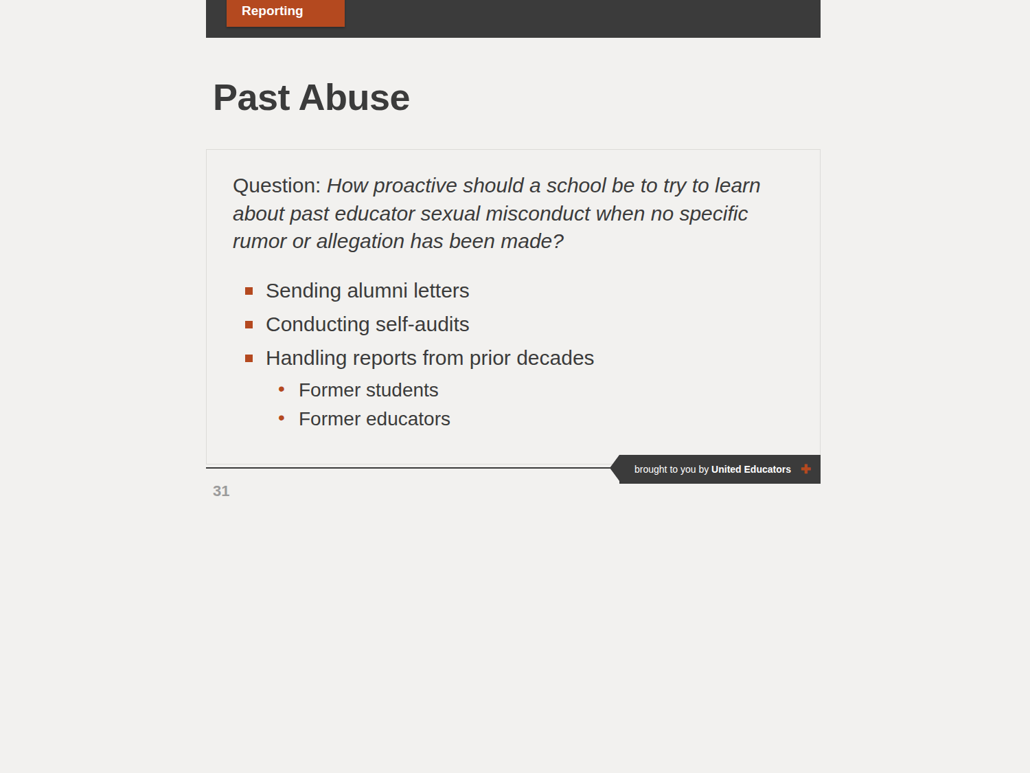Reporting
Past Abuse
Question: How proactive should a school be to try to learn about past educator sexual misconduct when no specific rumor or allegation has been made?
Sending alumni letters
Conducting self-audits
Handling reports from prior decades
Former students
Former educators
31
brought to you by United Educators✚